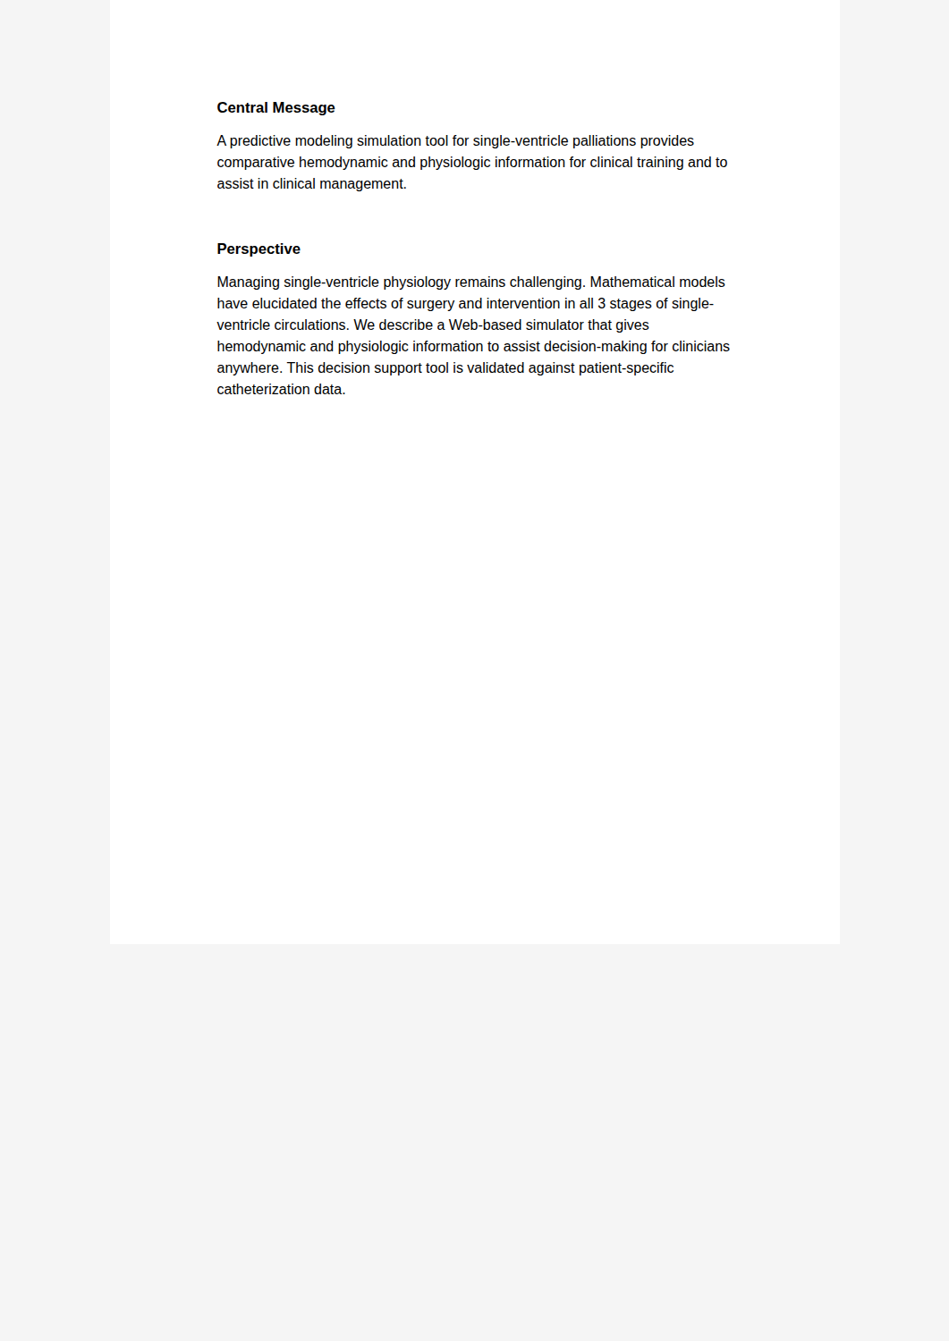Central Message
A predictive modeling simulation tool for single-ventricle palliations provides comparative hemodynamic and physiologic information for clinical training and to assist in clinical management.
Perspective
Managing single-ventricle physiology remains challenging. Mathematical models have elucidated the effects of surgery and intervention in all 3 stages of single-ventricle circulations. We describe a Web-based simulator that gives hemodynamic and physiologic information to assist decision-making for clinicians anywhere. This decision support tool is validated against patient-specific catheterization data.